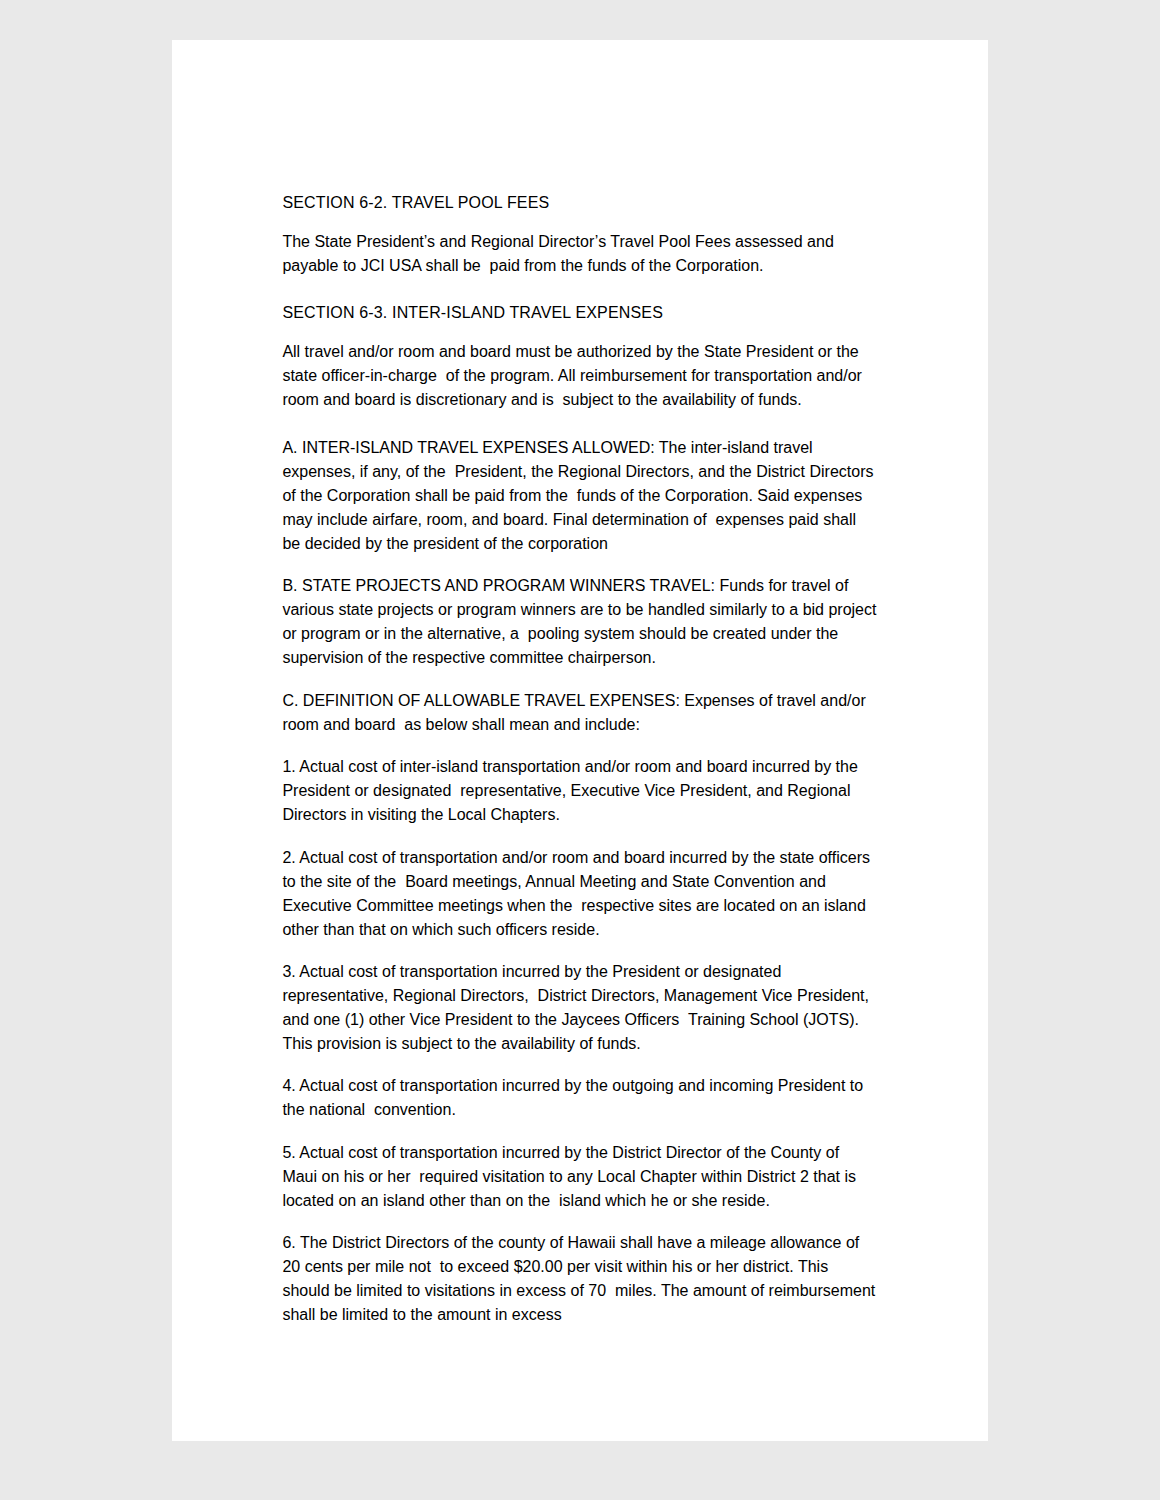SECTION 6-2. TRAVEL POOL FEES
The State President’s and Regional Director’s Travel Pool Fees assessed and payable to JCI USA shall be paid from the funds of the Corporation.
SECTION 6-3. INTER-ISLAND TRAVEL EXPENSES
All travel and/or room and board must be authorized by the State President or the state officer-in-charge of the program. All reimbursement for transportation and/or room and board is discretionary and is subject to the availability of funds.
A. INTER-ISLAND TRAVEL EXPENSES ALLOWED: The inter-island travel expenses, if any, of the President, the Regional Directors, and the District Directors of the Corporation shall be paid from the funds of the Corporation. Said expenses may include airfare, room, and board. Final determination of expenses paid shall be decided by the president of the corporation
B. STATE PROJECTS AND PROGRAM WINNERS TRAVEL: Funds for travel of various state projects or program winners are to be handled similarly to a bid project or program or in the alternative, a pooling system should be created under the supervision of the respective committee chairperson.
C. DEFINITION OF ALLOWABLE TRAVEL EXPENSES: Expenses of travel and/or room and board as below shall mean and include:
1. Actual cost of inter-island transportation and/or room and board incurred by the President or designated representative, Executive Vice President, and Regional Directors in visiting the Local Chapters.
2. Actual cost of transportation and/or room and board incurred by the state officers to the site of the Board meetings, Annual Meeting and State Convention and Executive Committee meetings when the respective sites are located on an island other than that on which such officers reside.
3. Actual cost of transportation incurred by the President or designated representative, Regional Directors, District Directors, Management Vice President, and one (1) other Vice President to the Jaycees Officers Training School (JOTS). This provision is subject to the availability of funds.
4. Actual cost of transportation incurred by the outgoing and incoming President to the national convention.
5. Actual cost of transportation incurred by the District Director of the County of Maui on his or her required visitation to any Local Chapter within District 2 that is located on an island other than on the island which he or she reside.
6. The District Directors of the county of Hawaii shall have a mileage allowance of 20 cents per mile not to exceed $20.00 per visit within his or her district. This should be limited to visitations in excess of 70 miles. The amount of reimbursement shall be limited to the amount in excess